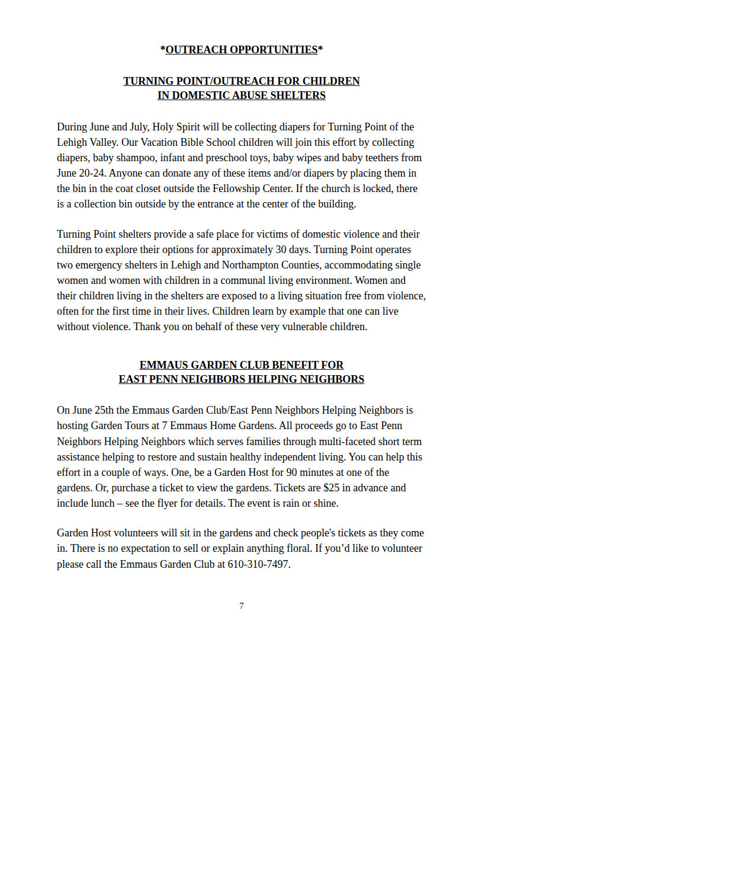*OUTREACH OPPORTUNITIES*
TURNING POINT/OUTREACH FOR CHILDREN
IN DOMESTIC ABUSE SHELTERS
During June and July, Holy Spirit will be collecting diapers for Turning Point of the Lehigh Valley. Our Vacation Bible School children will join this effort by collecting diapers, baby shampoo, infant and preschool toys, baby wipes and baby teethers from June 20-24. Anyone can donate any of these items and/or diapers by placing them in the bin in the coat closet outside the Fellowship Center. If the church is locked, there is a collection bin outside by the entrance at the center of the building.
Turning Point shelters provide a safe place for victims of domestic violence and their children to explore their options for approximately 30 days. Turning Point operates two emergency shelters in Lehigh and Northampton Counties, accommodating single women and women with children in a communal living environment. Women and their children living in the shelters are exposed to a living situation free from violence, often for the first time in their lives. Children learn by example that one can live without violence. Thank you on behalf of these very vulnerable children.
EMMAUS GARDEN CLUB BENEFIT FOR
EAST PENN NEIGHBORS HELPING NEIGHBORS
On June 25th the Emmaus Garden Club/East Penn Neighbors Helping Neighbors is hosting Garden Tours at 7 Emmaus Home Gardens. All proceeds go to East Penn Neighbors Helping Neighbors which serves families through multi-faceted short term assistance helping to restore and sustain healthy independent living. You can help this effort in a couple of ways. One, be a Garden Host for 90 minutes at one of the gardens. Or, purchase a ticket to view the gardens. Tickets are $25 in advance and include lunch – see the flyer for details. The event is rain or shine.
Garden Host volunteers will sit in the gardens and check people's tickets as they come in. There is no expectation to sell or explain anything floral. If you’d like to volunteer please call the Emmaus Garden Club at 610-310-7497.
7